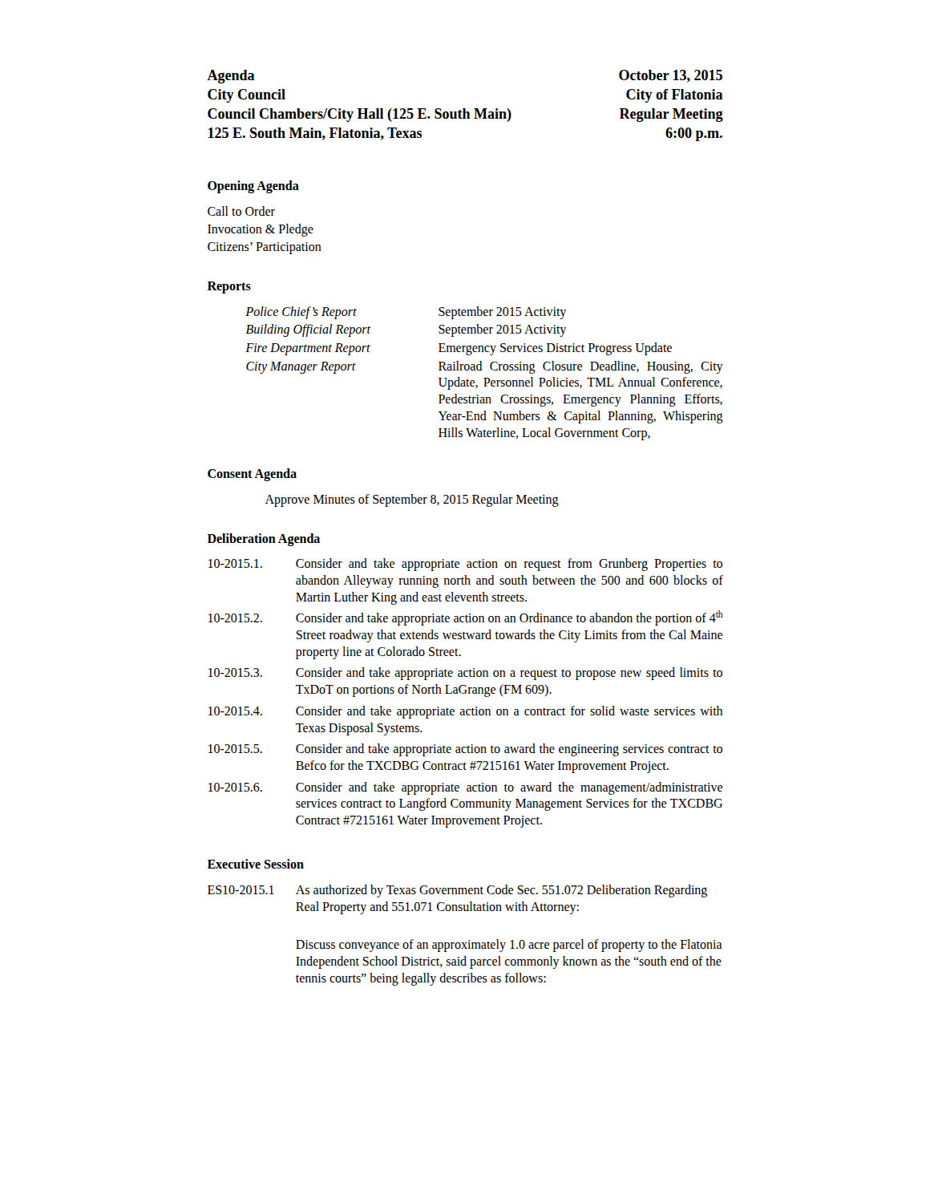| Agenda | October 13, 2015 |
| City Council | City of Flatonia |
| Council Chambers/City Hall (125 E. South Main) | Regular Meeting |
| 125 E. South Main, Flatonia, Texas | 6:00 p.m. |
Opening Agenda
Call to Order
Invocation & Pledge
Citizens’ Participation
Reports
| Police Chief’s Report | September 2015 Activity |
| Building Official Report | September 2015 Activity |
| Fire Department Report | Emergency Services District Progress Update |
| City Manager Report | Railroad Crossing Closure Deadline, Housing, City Update, Personnel Policies, TML Annual Conference, Pedestrian Crossings, Emergency Planning Efforts, Year-End Numbers & Capital Planning, Whispering Hills Waterline, Local Government Corp, |
Consent Agenda
Approve Minutes of September 8, 2015 Regular Meeting
Deliberation Agenda
| 10-2015.1. | Consider and take appropriate action on request from Grunberg Properties to abandon Alleyway running north and south between the 500 and 600 blocks of Martin Luther King and east eleventh streets. |
| 10-2015.2. | Consider and take appropriate action on an Ordinance to abandon the portion of 4 th Street roadway that extends westward towards the City Limits from the Cal Maine property line at Colorado Street. |
| 10-2015.3. | Consider and take appropriate action on a request to propose new speed limits to TxDoT on portions of North LaGrange (FM 609). |
| 10-2015.4. | Consider and take appropriate action on a contract for solid waste services with Texas Disposal Systems. |
| 10-2015.5. | Consider and take appropriate action to award the engineering services contract to Befco for the TXCDBG Contract #7215161 Water Improvement Project. |
| 10-2015.6. | Consider and take appropriate action to award the management/administrative services contract to Langford Community Management Services for the TXCDBG Contract #7215161 Water Improvement Project. |
Executive Session
| ES10-2015.1 | As authorized by Texas Government Code Sec. 551.072 Deliberation Regarding Real Property and 551.071 Consultation with Attorney: Discuss conveyance of an approximately 1.0 acre parcel of property to the Flatonia Independent School District, said parcel commonly known as the “south end of the tennis courts” being legally describes as follows: |